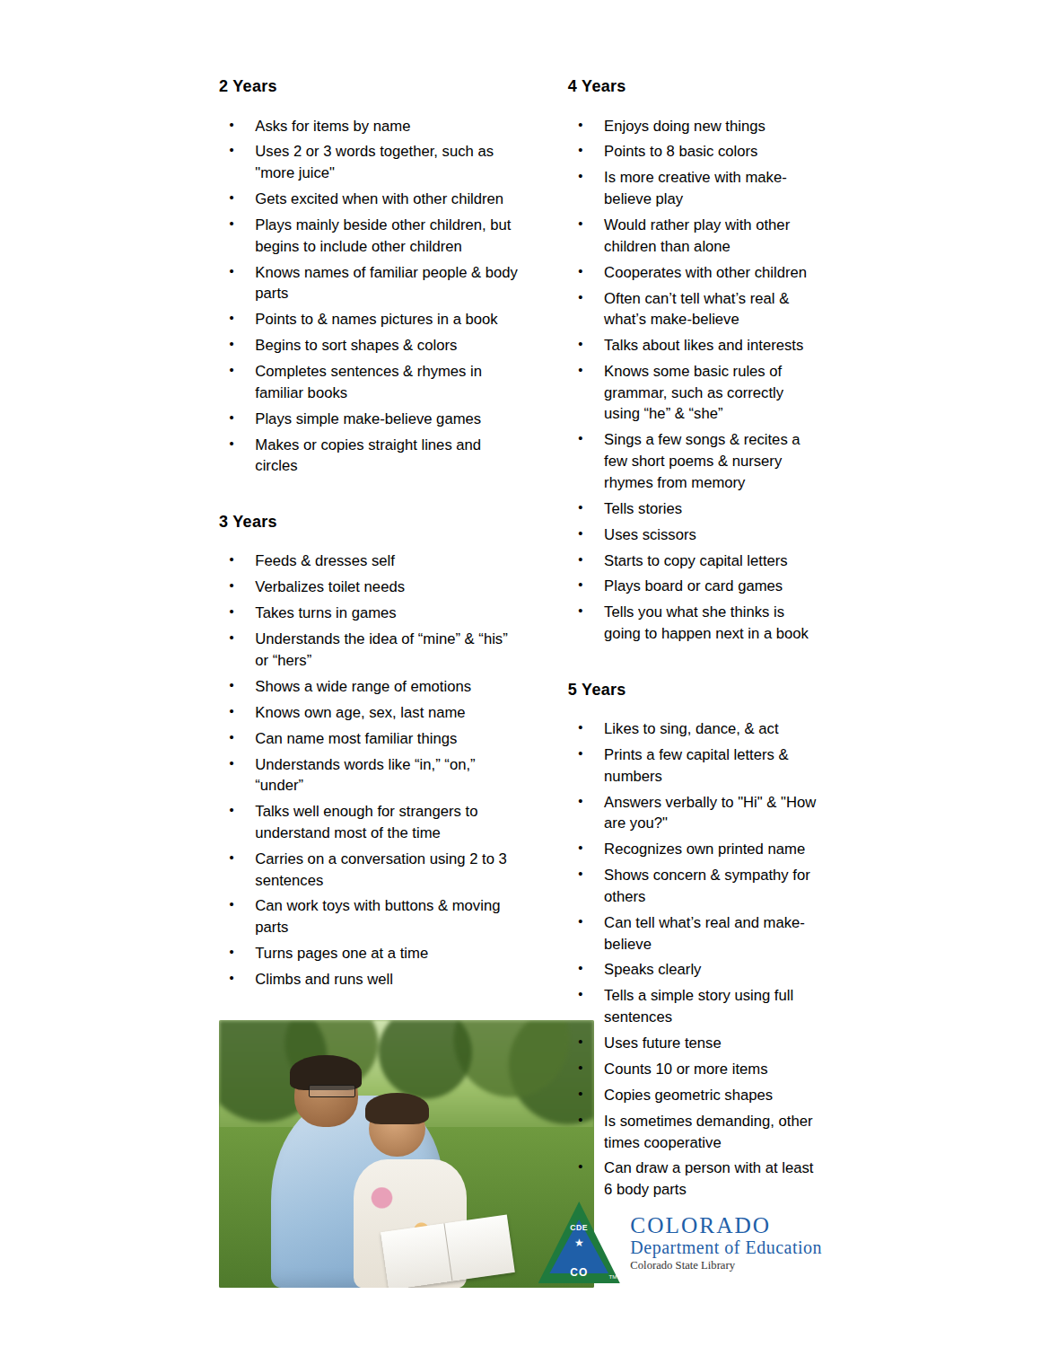2 Years
Asks for items by name
Uses 2 or 3 words together, such as "more juice"
Gets excited when with other children
Plays mainly beside other children, but begins to include other children
Knows names of familiar people & body parts
Points to & names pictures in a book
Begins to sort shapes & colors
Completes sentences & rhymes in familiar books
Plays simple make-believe games
Makes or copies straight lines and circles
3 Years
Feeds & dresses self
Verbalizes toilet needs
Takes turns in games
Understands the idea of “mine” & “his” or “hers”
Shows a wide range of emotions
Knows own age, sex, last name
Can name most familiar things
Understands words like “in,” “on,” “under”
Talks well enough for strangers to understand most of the time
Carries on a conversation using 2 to 3 sentences
Can work toys with buttons & moving parts
Turns pages one at a time
Climbs and runs well
4 Years
Enjoys doing new things
Points to 8 basic colors
Is more creative with make-believe play
Would rather play with other children than alone
Cooperates with other children
Often can’t tell what’s real & what’s make-believe
Talks about likes and interests
Knows some basic rules of grammar, such as correctly using “he” & “she”
Sings a few songs & recites a few short poems & nursery rhymes from memory
Tells stories
Uses scissors
Starts to copy capital letters
Plays board or card games
Tells you what she thinks is going to happen next in a book
5 Years
Likes to sing, dance, & act
Prints a few capital letters & numbers
Answers verbally to "Hi" & "How are you?"
Recognizes own printed name
Shows concern & sympathy for others
Can tell what’s real and make-believe
Speaks clearly
Tells a simple story using full sentences
Uses future tense
Counts 10 or more items
Copies geometric shapes
Is sometimes demanding, other times cooperative
Can draw a person with at least 6 body parts
CDE
★
CO
TM
COLORADO
Department of Education
Colorado State Library